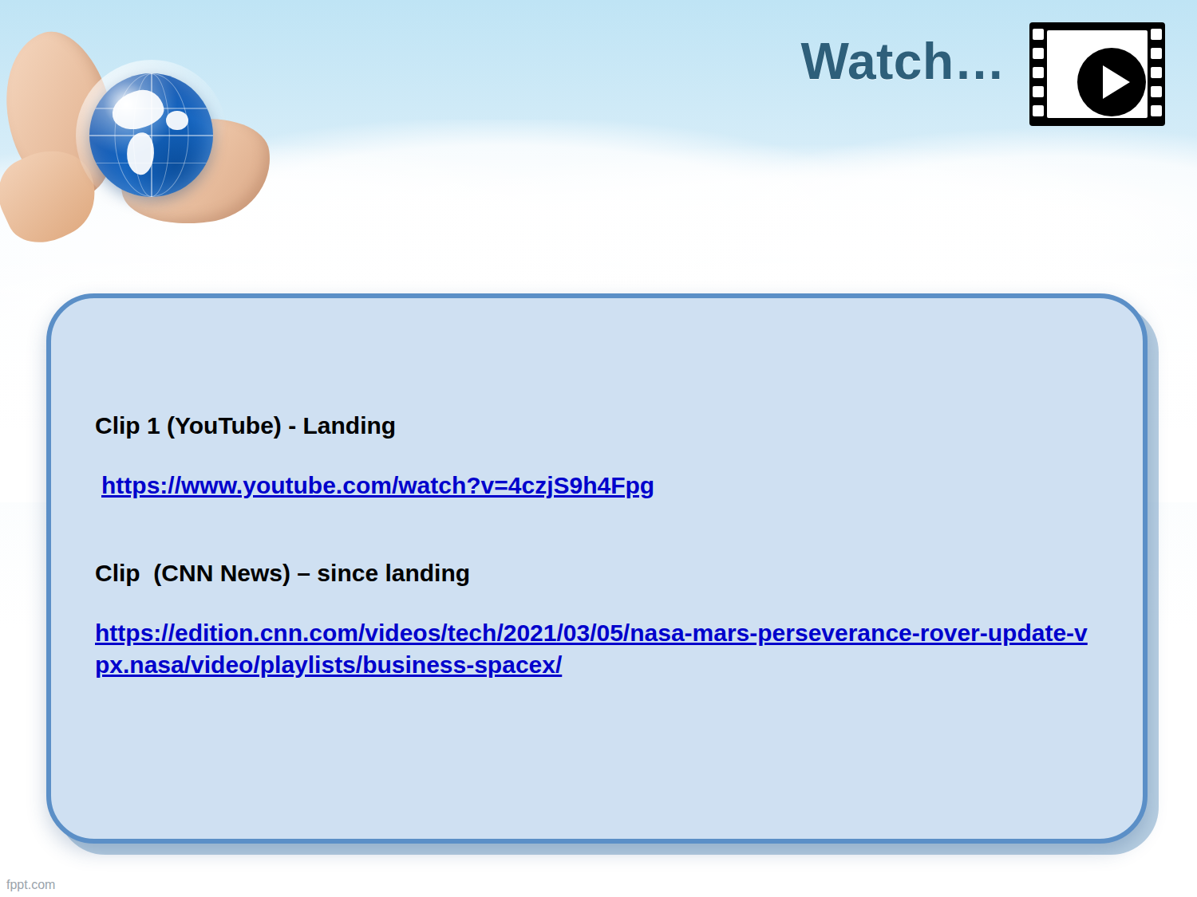Watch…
Clip 1 (YouTube) - Landing
https://www.youtube.com/watch?v=4czjS9h4Fpg
Clip (CNN News) – since landing
https://edition.cnn.com/videos/tech/2021/03/05/nasa-mars-perseverance-rover-update-vpx.nasa/video/playlists/business-spacex/
fppt.com